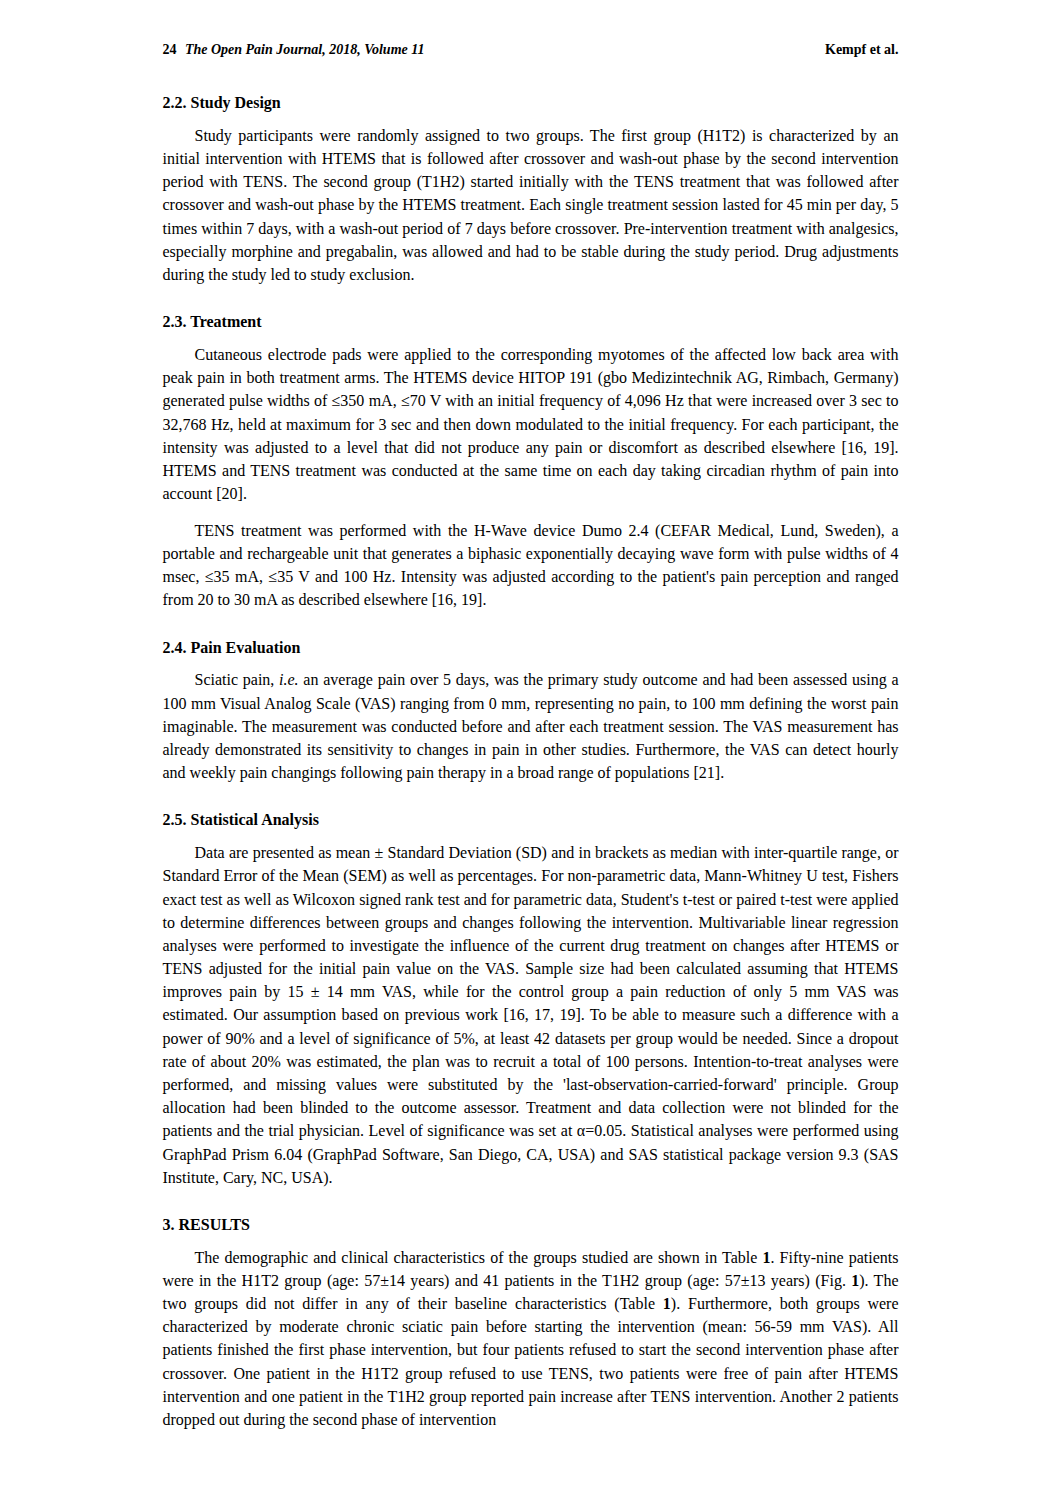24 The Open Pain Journal, 2018, Volume 11
Kempf et al.
2.2. Study Design
Study participants were randomly assigned to two groups. The first group (H1T2) is characterized by an initial intervention with HTEMS that is followed after crossover and wash-out phase by the second intervention period with TENS. The second group (T1H2) started initially with the TENS treatment that was followed after crossover and wash-out phase by the HTEMS treatment. Each single treatment session lasted for 45 min per day, 5 times within 7 days, with a wash-out period of 7 days before crossover. Pre-intervention treatment with analgesics, especially morphine and pregabalin, was allowed and had to be stable during the study period. Drug adjustments during the study led to study exclusion.
2.3. Treatment
Cutaneous electrode pads were applied to the corresponding myotomes of the affected low back area with peak pain in both treatment arms. The HTEMS device HITOP 191 (gbo Medizintechnik AG, Rimbach, Germany) generated pulse widths of ≤350 mA, ≤70 V with an initial frequency of 4,096 Hz that were increased over 3 sec to 32,768 Hz, held at maximum for 3 sec and then down modulated to the initial frequency. For each participant, the intensity was adjusted to a level that did not produce any pain or discomfort as described elsewhere [16, 19]. HTEMS and TENS treatment was conducted at the same time on each day taking circadian rhythm of pain into account [20].
TENS treatment was performed with the H-Wave device Dumo 2.4 (CEFAR Medical, Lund, Sweden), a portable and rechargeable unit that generates a biphasic exponentially decaying wave form with pulse widths of 4 msec, ≤35 mA, ≤35 V and 100 Hz. Intensity was adjusted according to the patient's pain perception and ranged from 20 to 30 mA as described elsewhere [16, 19].
2.4. Pain Evaluation
Sciatic pain, i.e. an average pain over 5 days, was the primary study outcome and had been assessed using a 100 mm Visual Analog Scale (VAS) ranging from 0 mm, representing no pain, to 100 mm defining the worst pain imaginable. The measurement was conducted before and after each treatment session. The VAS measurement has already demonstrated its sensitivity to changes in pain in other studies. Furthermore, the VAS can detect hourly and weekly pain changings following pain therapy in a broad range of populations [21].
2.5. Statistical Analysis
Data are presented as mean ± Standard Deviation (SD) and in brackets as median with inter-quartile range, or Standard Error of the Mean (SEM) as well as percentages. For non-parametric data, Mann-Whitney U test, Fishers exact test as well as Wilcoxon signed rank test and for parametric data, Student's t-test or paired t-test were applied to determine differences between groups and changes following the intervention. Multivariable linear regression analyses were performed to investigate the influence of the current drug treatment on changes after HTEMS or TENS adjusted for the initial pain value on the VAS. Sample size had been calculated assuming that HTEMS improves pain by 15 ± 14 mm VAS, while for the control group a pain reduction of only 5 mm VAS was estimated. Our assumption based on previous work [16, 17, 19]. To be able to measure such a difference with a power of 90% and a level of significance of 5%, at least 42 datasets per group would be needed. Since a dropout rate of about 20% was estimated, the plan was to recruit a total of 100 persons. Intention-to-treat analyses were performed, and missing values were substituted by the 'last-observation-carried-forward' principle. Group allocation had been blinded to the outcome assessor. Treatment and data collection were not blinded for the patients and the trial physician. Level of significance was set at α=0.05. Statistical analyses were performed using GraphPad Prism 6.04 (GraphPad Software, San Diego, CA, USA) and SAS statistical package version 9.3 (SAS Institute, Cary, NC, USA).
3. RESULTS
The demographic and clinical characteristics of the groups studied are shown in Table 1. Fifty-nine patients were in the H1T2 group (age: 57±14 years) and 41 patients in the T1H2 group (age: 57±13 years) (Fig. 1). The two groups did not differ in any of their baseline characteristics (Table 1). Furthermore, both groups were characterized by moderate chronic sciatic pain before starting the intervention (mean: 56-59 mm VAS). All patients finished the first phase intervention, but four patients refused to start the second intervention phase after crossover. One patient in the H1T2 group refused to use TENS, two patients were free of pain after HTEMS intervention and one patient in the T1H2 group reported pain increase after TENS intervention. Another 2 patients dropped out during the second phase of intervention